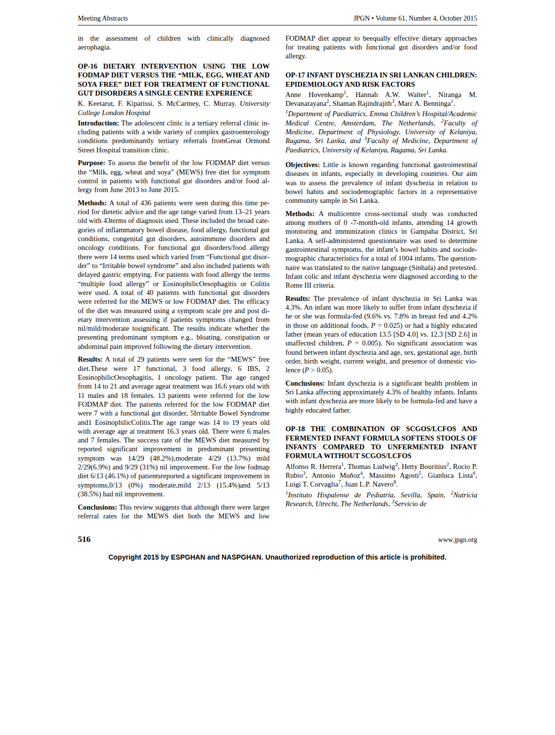Meeting Abstracts JPGN • Volume 61, Number 4, October 2015
in the assessment of children with clinically diagnosed aerophagia.
OP-16 Dietary Intervention Using the Low FODMAP Diet Versus the “Milk, Egg, Wheat and Soya Free” Diet for Treatment of Functional Gut Disorders a Single Centre Experience
K. Keetarut, F. Kiparissi, S. McCartney, C. Murray. University College London Hospital
Introduction: The adolescent clinic is a tertiary referral clinic including patients with a wide variety of complex gastroenterology conditions predominantly tertiary referrals fromGreat Ormond Street Hospital transition clinic.
Purpose: To assess the benefit of the low FODMAP diet versus the “Milk, egg, wheat and soya” (MEWS) free diet for symptom control in patients with functional gut disorders and/or food allergy from June 2013 to June 2015.
Methods: A total of 436 patients were seen during this time period for dietetic advice and the age range varied from 13–21 years old with 43terms of diagnosis used. These included the broad categories of inflammatory bowel disease, food allergy, functional gut conditions, congenital gut disorders, autoimmune disorders and oncology conditions. For functional gut disorders/food allergy there were 14 terms used which varied from “Functional gut disorder” to “Irritable bowel syndrome” and also included patients with delayed gastric emptying. For patients with food allergy the terms “multiple food allergy” or EosinophilicOesophagitis or Colitis were used. A total of 40 patients with functional gut disorders were referred for the MEWS or low FODMAP diet. The efficacy of the diet was measured using a symptom scale pre and post dietary intervention assessing if patients symptoms changed from nil/mild/moderate tosignificant. The results indicate whether the presenting predominant symptom e.g., bloating, constipation or abdominal pain improved following the dietary intervention.
Results: A total of 29 patients were seen for the “MEWS” free diet.These were 17 functional, 3 food allergy, 6 IBS, 2 EosinophilicOesophagitis, 1 oncology patient. The age ranged from 14 to 21 and average ageat treatment was 16.6 years old with 11 males and 18 females. 13 patients were referred for the low FODMAP diet. The patients referred for the low FODMAP diet were 7 with a functional gut disorder, 5Irritable Bowel Syndrome and1 EosinophilicColitis.The age range was 14 to 19 years old with average age at treatment 16.3 years old. There were 6 males and 7 females. The success rate of the MEWS diet measured by reported significant improvement in predominant presenting symptom was 14/29 (48.2%),moderate 4/29 (13.7%) mild 2/29(6.9%) and 9/29 (31%) nil improvement. For the low fodmap diet 6/13 (46.1%) of patientsreported a significant improvement in symptoms,0/13 (0%) moderate,mild 2/13 (15.4%)and 5/13 (38.5%) had nil improvement.
Conclusions: This review suggests that although there were larger referral rates for the MEWS diet both the MEWS and low FODMAP diet appear to beequally effective dietary approaches for treating patients with functional gut disorders and/or food allergy.
OP-17 Infant Dyschezia in Sri Lankan Children: Epidemiology and Risk Factors
Anne Hovenkamp1, Hannah A.W. Walter1, Niranga M. Devanarayana2, Shaman Rajindrajith3, Marc A. Benninga1.
1Department of Paediatrics, Emma Children’s Hospital/Academic Medical Centre, Amsterdam, The Netherlands, 2Faculty of Medicine, Department of Physiology, University of Kelaniya, Ragama, Sri Lanka, and 3Faculty of Medicine, Department of Paediatrics, University of Kelaniya, Ragama, Sri Lanka.
Objectives: Little is known regarding functional gastrointestinal diseases in infants, especially in developing countries. Our aim was to assess the prevalence of infant dyschezia in relation to bowel habits and sociodemographic factors in a representative community sample in Sri Lanka.
Methods: A multicentre cross-sectional study was conducted among mothers of 0 -7-month-old infants, attending 14 growth monitoring and immunization clinics in Gampaha District, Sri Lanka. A self-administered questionnaire was used to determine gastrointestinal symptoms, the infant’s bowel habits and sociodemographic characteristics for a total of 1004 infants. The questionnaire was translated to the native language (Sinhala) and pretested. Infant colic and infant dyschezia were diagnosed according to the Rome III criteria.
Results: The prevalence of infant dyschezia in Sri Lanka was 4.3%. An infant was more likely to suffer from infant dyschezia if he or she was formula-fed (9.6% vs. 7.8% in breast fed and 4.2% in those on additional foods, P = 0.025) or had a highly educated father (mean years of education 13.5 [SD 4.0] vs. 12.3 [SD 2.6] in unaffected children, P = 0.005). No significant association was found between infant dyschezia and age, sex, gestational age, birth order, birth weight, current weight, and presence of domestic violence (P > 0.05).
Conclusions: Infant dyschezia is a significant health problem in Sri Lanka affecting approximately 4.3% of healthy infants. Infants with infant dyschezia are more likely to be formula-fed and have a highly educated father.
OP-18 The Combination of scGOS/lcFOS and Fermented Infant Formula Softens Stools of Infants Compared to Unfermented Infant Formula Without scGOS/lcFOS
Alfonso R. Herrera1, Thomas Ludwig2, Hetty Bouritius2, Rocio P. Rubio3, Antonio Muñoz4, Massimo Agosti5, Gianluca Lista6, Luigi T. Corvaglia7, Juan L.P. Navero8.
1Instituto Hispalense de Pediatria, Sevilla, Spain, 2Nutricia Research, Utrecht, The Netherlands, 3Servicio de
516 www.jpgn.org
Copyright 2015 by ESPGHAN and NASPGHAN. Unauthorized reproduction of this article is prohibited.